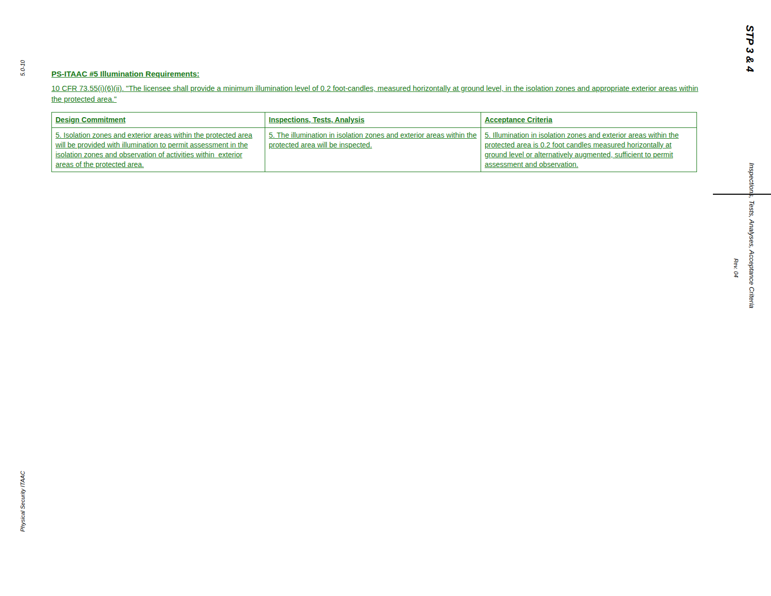5.0-10
Physical Security ITAAC
STP 3 & 4
Rev. 04
Inspections, Tests, Analyses, Acceptance Criteria
PS-ITAAC #5 Illumination Requirements:
10 CFR 73.55(i)(6)(ii). "The licensee shall provide a minimum illumination level of 0.2 foot-candles, measured horizontally at ground level, in the isolation zones and appropriate exterior areas within the protected area."
| Design Commitment | Inspections, Tests, Analysis | Acceptance Criteria |
| --- | --- | --- |
| 5. Isolation zones and exterior areas within the protected area will be provided with illumination to permit assessment in the isolation zones and observation of activities within exterior areas of the protected area. | 5. The illumination in isolation zones and exterior areas within the protected area will be inspected. | 5. Illumination in isolation zones and exterior areas within the protected area is 0.2 foot candles measured horizontally at ground level or alternatively augmented, sufficient to permit assessment and observation. |